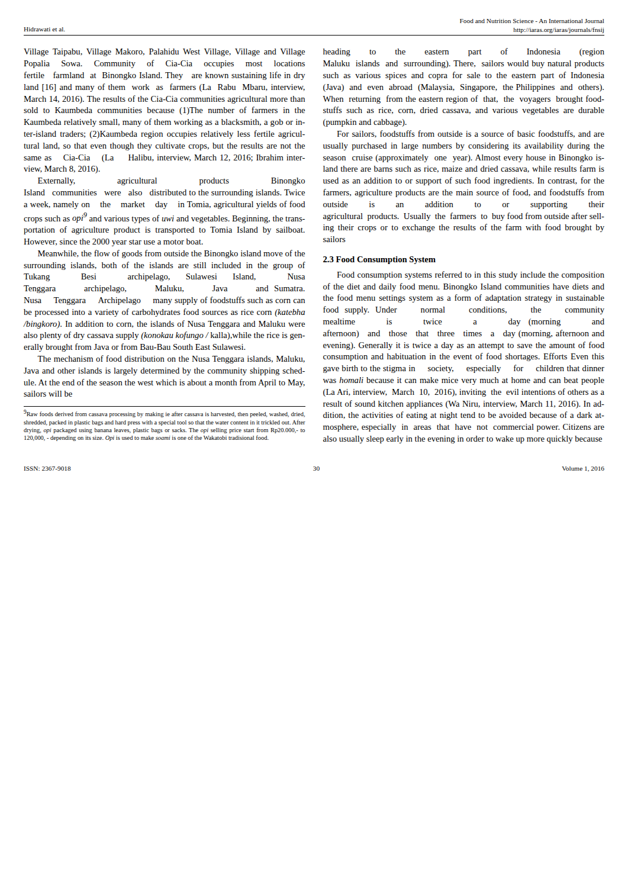Hidrawati et al.
Food and Nutrition Science - An International Journal
http://iaras.org/iaras/journals/fnsij
Village Taipabu, Village Makoro, Palahidu West Village, Village and Village Popalia Sowa. Community of Cia-Cia occupies most locations fertile farmland at Binongko Island. They are known sustaining life in dry land [16] and many of them work as farmers (La Rabu Mbaru, interview, March 14, 2016). The results of the Cia-Cia communities agricultural more than sold to Kaumbeda communities because (1)The number of farmers in the Kaumbeda relatively small, many of them working as a blacksmith, a gob or inter-island traders; (2)Kaumbeda region occupies relatively less fertile agricultural land, so that even though they cultivate crops, but the results are not the same as Cia-Cia (La Halibu, interview, March 12, 2016; Ibrahim interview, March 8, 2016).
Externally, agricultural products Binongko Island communities were also distributed to the surrounding islands. Twice a week, namely on the market day in Tomia, agricultural yields of food crops such as opi9 and various types of uwi and vegetables. Beginning, the transportation of agriculture product is transported to Tomia Island by sailboat. However, since the 2000 year star use a motor boat.
Meanwhile, the flow of goods from outside the Binongko island move of the surrounding islands, both of the islands are still included in the group of Tukang Besi archipelago, Sulawesi Island, Nusa Tenggara archipelago, Maluku, Java and Sumatra. Nusa Tenggara Archipelago many supply of foodstuffs such as corn can be processed into a variety of carbohydrates food sources as rice corn (katebha /bingkoro). In addition to corn, the islands of Nusa Tenggara and Maluku were also plenty of dry cassava supply (konokau kofungo / kalla),while the rice is generally brought from Java or from Bau-Bau South East Sulawesi.
The mechanism of food distribution on the Nusa Tenggara islands, Maluku, Java and other islands is largely determined by the community shipping schedule. At the end of the season the west which is about a month from April to May, sailors will be
9Raw foods derived from cassava processing by making ie after cassava is harvested, then peeled, washed, dried, shredded, packed in plastic bags and hard press with a special tool so that the water content in it trickled out. After drying, opi packaged using banana leaves, plastic bags or sacks. The opi selling price start from Rp20.000,- to 120,000, - depending on its size. Opi is used to make soami is one of the Wakatobi tradisional food.
heading to the eastern part of Indonesia (region Maluku islands and surrounding). There, sailors would buy natural products such as various spices and copra for sale to the eastern part of Indonesia (Java) and even abroad (Malaysia, Singapore, the Philippines and others). When returning from the eastern region of that, the voyagers brought foodstuffs such as rice, corn, dried cassava, and various vegetables are durable (pumpkin and cabbage).
For sailors, foodstuffs from outside is a source of basic foodstuffs, and are usually purchased in large numbers by considering its availability during the season cruise (approximately one year). Almost every house in Binongko island there are barns such as rice, maize and dried cassava, while results farm is used as an addition to or support of such food ingredients. In contrast, for the farmers, agriculture products are the main source of food, and foodstuffs from outside is an addition to or supporting their agricultural products. Usually the farmers to buy food from outside after selling their crops or to exchange the results of the farm with food brought by sailors
2.3 Food Consumption System
Food consumption systems referred to in this study include the composition of the diet and daily food menu. Binongko Island communities have diets and the food menu settings system as a form of adaptation strategy in sustainable food supply. Under normal conditions, the community mealtime is twice a day (morning and afternoon) and those that three times a day (morning, afternoon and evening). Generally it is twice a day as an attempt to save the amount of food consumption and habituation in the event of food shortages. Efforts Even this gave birth to the stigma in society, especially for children that dinner was homali because it can make mice very much at home and can beat people (La Ari, interview, March 10, 2016), inviting the evil intentions of others as a result of sound kitchen appliances (Wa Niru, interview, March 11, 2016). In addition, the activities of eating at night tend to be avoided because of a dark atmosphere, especially in areas that have not commercial power. Citizens are also usually sleep early in the evening in order to wake up more quickly because
ISSN: 2367-9018
30
Volume 1, 2016